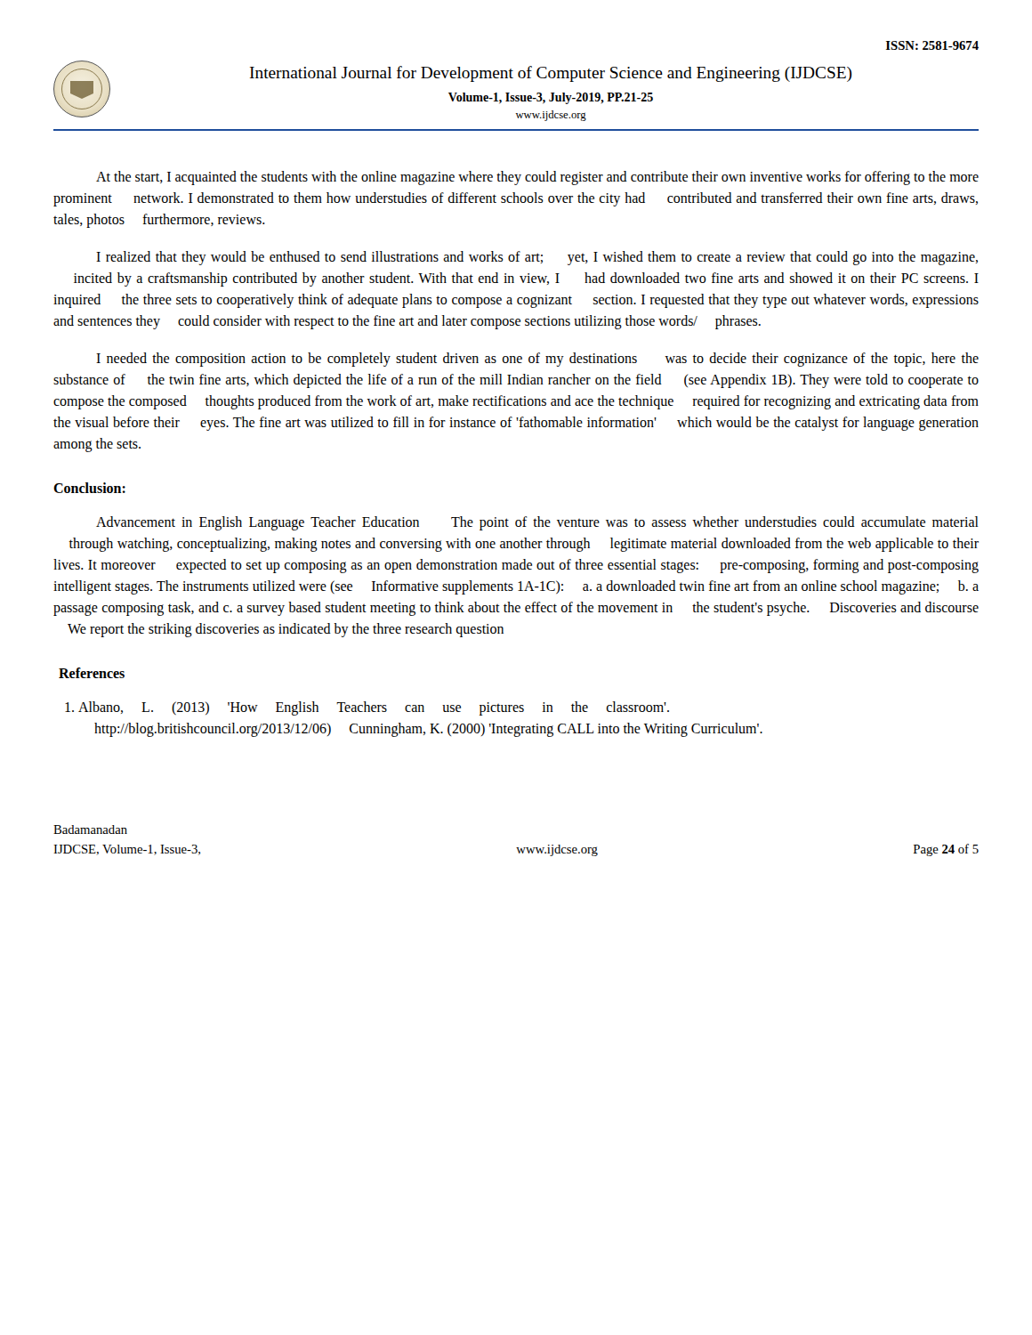ISSN: 2581-9674
International Journal for Development of Computer Science and Engineering (IJDCSE)
Volume-1, Issue-3, July-2019, PP.21-25
www.ijdcse.org
At the start, I acquainted the students with the online magazine where they could register and contribute their own inventive works for offering to the more prominent network. I demonstrated to them how understudies of different schools over the city had contributed and transferred their own fine arts, draws, tales, photos furthermore, reviews.
I realized that they would be enthused to send illustrations and works of art; yet, I wished them to create a review that could go into the magazine, incited by a craftsmanship contributed by another student. With that end in view, I had downloaded two fine arts and showed it on their PC screens. I inquired the three sets to cooperatively think of adequate plans to compose a cognizant section. I requested that they type out whatever words, expressions and sentences they could consider with respect to the fine art and later compose sections utilizing those words/ phrases.
I needed the composition action to be completely student driven as one of my destinations was to decide their cognizance of the topic, here the substance of the twin fine arts, which depicted the life of a run of the mill Indian rancher on the field (see Appendix 1B). They were told to cooperate to compose the composed thoughts produced from the work of art, make rectifications and ace the technique required for recognizing and extricating data from the visual before their eyes. The fine art was utilized to fill in for instance of 'fathomable information' which would be the catalyst for language generation among the sets.
Conclusion:
Advancement in English Language Teacher Education The point of the venture was to assess whether understudies could accumulate material through watching, conceptualizing, making notes and conversing with one another through legitimate material downloaded from the web applicable to their lives. It moreover expected to set up composing as an open demonstration made out of three essential stages: pre-composing, forming and post-composing intelligent stages. The instruments utilized were (see Informative supplements 1A-1C): a. a downloaded twin fine art from an online school magazine; b. a passage composing task, and c. a survey based student meeting to think about the effect of the movement in the student's psyche. Discoveries and discourse We report the striking discoveries as indicated by the three research question
References
Albano, L. (2013) 'How English Teachers can use pictures in the classroom'. http://blog.britishcouncil.org/2013/12/06) Cunningham, K. (2000) 'Integrating CALL into the Writing Curriculum'.
Badamanadan
IJDCSE, Volume-1, Issue-3, www.ijdcse.org Page 24 of 5